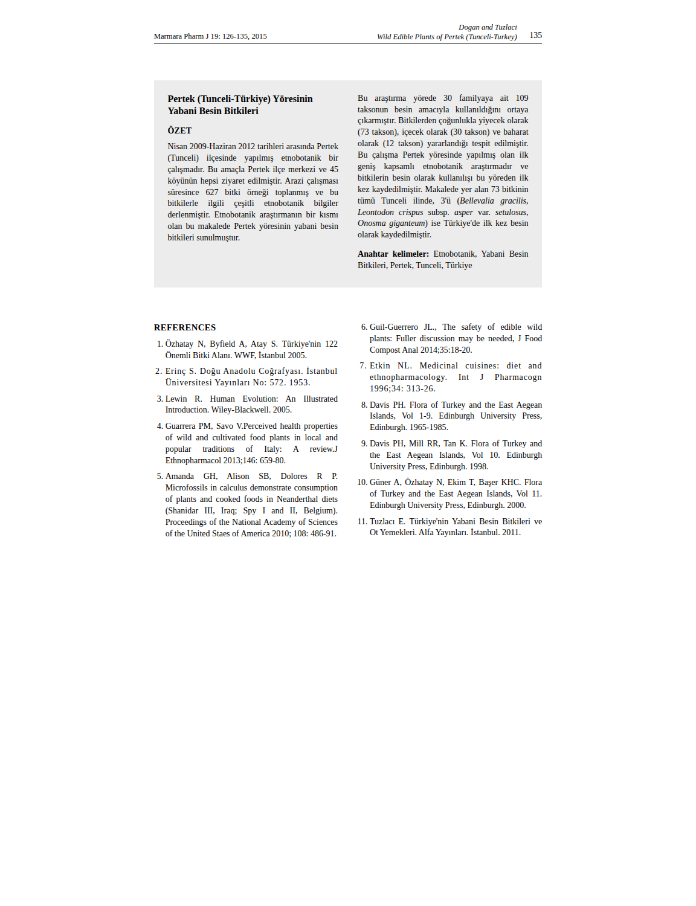Marmara Pharm J 19: 126-135, 2015
Dogan and Tuzlaci
Wild Edible Plants of Pertek (Tunceli-Turkey) 135
Pertek (Tunceli-Türkiye) Yöresinin Yabani Besin Bitkileri
ÖZET
Nisan 2009-Haziran 2012 tarihleri arasında Pertek (Tunceli) ilçesinde yapılmış etnobotanik bir çalışmadır. Bu amaçla Pertek ilçe merkezi ve 45 köyünün hepsi ziyaret edilmiştir. Arazi çalışması süresince 627 bitki örneği toplanmış ve bu bitkilerle ilgili çeşitli etnobotanik bilgiler derlenmiştir. Etnobotanik araştırmanın bir kısmı olan bu makalede Pertek yöresinin yabani besin bitkileri sunulmuştur.
Bu araştırma yörede 30 familyaya ait 109 taksonun besin amacıyla kullanıldığını ortaya çıkarmıştır. Bitkilerden çoğunlukla yiyecek olarak (73 takson), içecek olarak (30 takson) ve baharat olarak (12 takson) yararlandığı tespit edilmiştir. Bu çalışma Pertek yöresinde yapılmış olan ilk geniş kapsamlı etnobotanik araştırmadır ve bitkilerin besin olarak kullanılışı bu yöreden ilk kez kaydedilmiştir. Makalede yer alan 73 bitkinin tümü Tunceli ilinde, 3'ü (Bellevalia gracilis, Leontodon crispus subsp. asper var. setulosus, Onosma giganteum) ise Türkiye'de ilk kez besin olarak kaydedilmiştir.
Anahtar kelimeler: Etnobotanik, Yabani Besin Bitkileri, Pertek, Tunceli, Türkiye
REFERENCES
Özhatay N, Byfield A, Atay S. Türkiye'nin 122 Önemli Bitki Alanı. WWF, İstanbul 2005.
Erinç S. Doğu Anadolu Coğrafyası. İstanbul Üniversitesi Yayınları No: 572. 1953.
Lewin R. Human Evolution: An Illustrated Introduction. Wiley-Blackwell. 2005.
Guarrera PM, Savo V.Perceived health properties of wild and cultivated food plants in local and popular traditions of Italy: A review.J Ethnopharmacol 2013;146: 659-80.
Amanda GH, Alison SB, Dolores R P. Microfossils in calculus demonstrate consumption of plants and cooked foods in Neanderthal diets (Shanidar III, Iraq; Spy I and II, Belgium). Proceedings of the National Academy of Sciences of the United Staes of America 2010; 108: 486-91.
Guil-Guerrero JL., The safety of edible wild plants: Fuller discussion may be needed, J Food Compost Anal 2014;35:18-20.
Etkin NL. Medicinal cuisines: diet and ethnopharmacology. Int J Pharmacogn 1996;34: 313-26.
Davis PH. Flora of Turkey and the East Aegean Islands, Vol 1-9. Edinburgh University Press, Edinburgh. 1965-1985.
Davis PH, Mill RR, Tan K. Flora of Turkey and the East Aegean Islands, Vol 10. Edinburgh University Press, Edinburgh. 1998.
Güner A, Özhatay N, Ekim T, Başer KHC. Flora of Turkey and the East Aegean Islands, Vol 11. Edinburgh University Press, Edinburgh. 2000.
Tuzlacı E. Türkiye'nin Yabani Besin Bitkileri ve Ot Yemekleri. Alfa Yayınları. İstanbul. 2011.